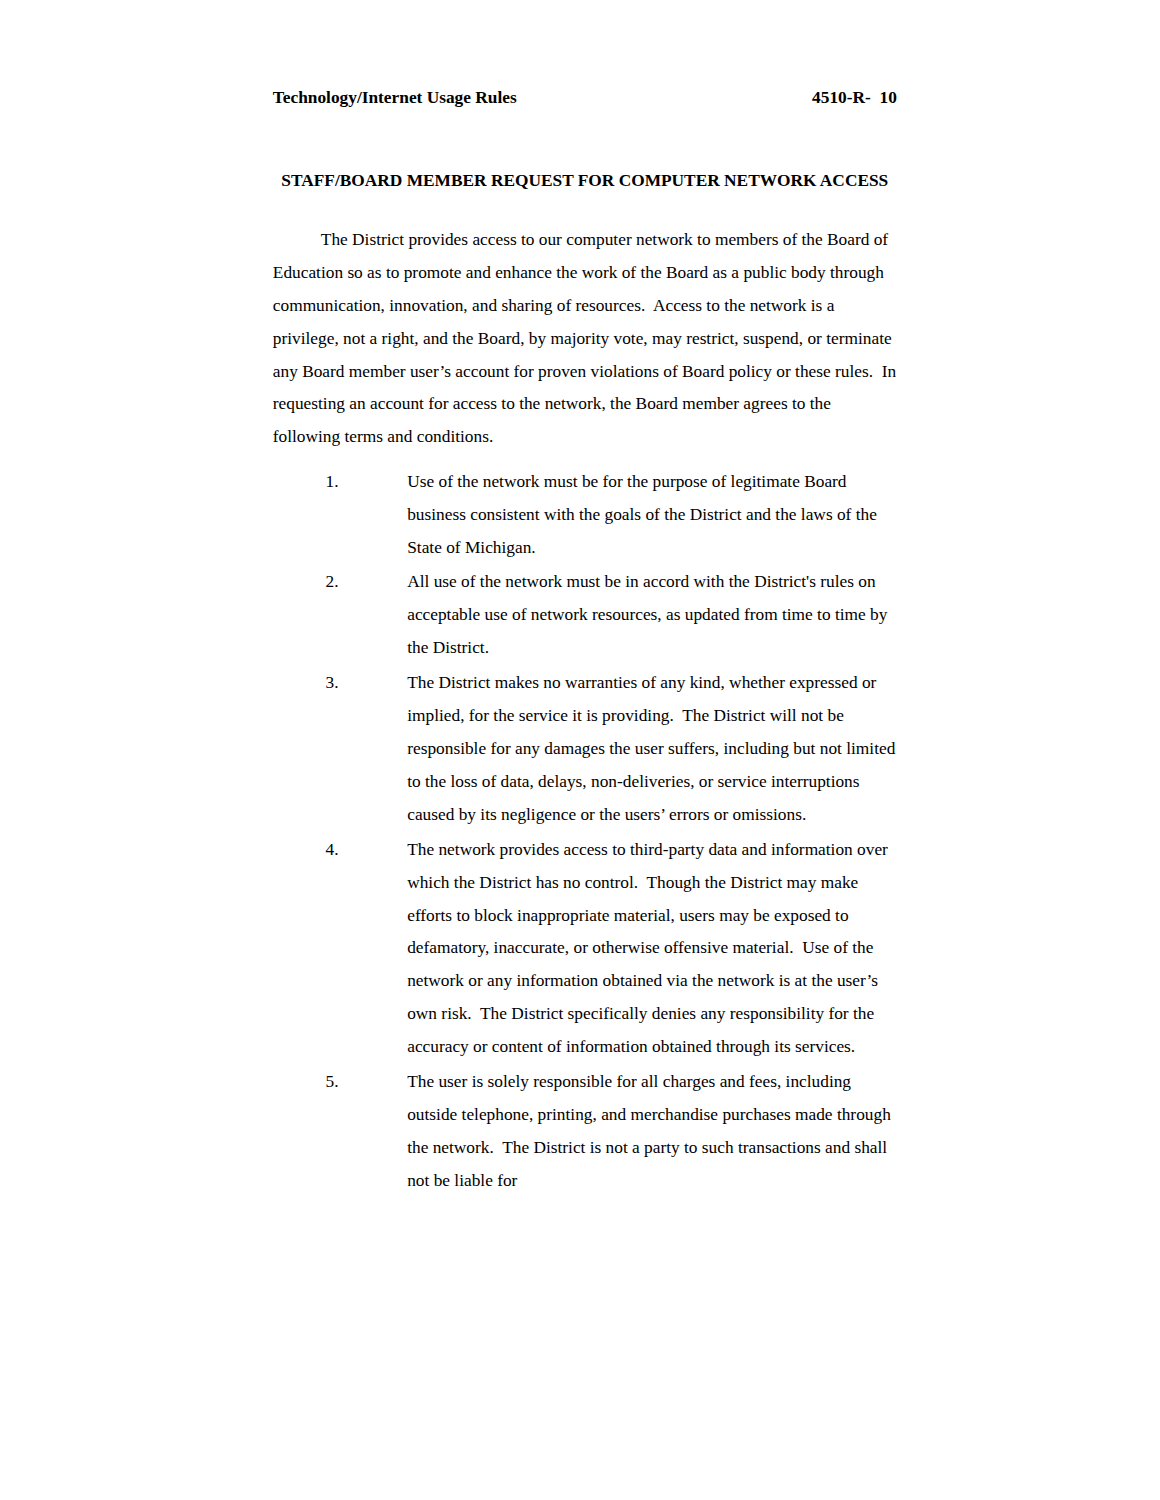Technology/Internet Usage Rules
4510-R- 10
STAFF/BOARD MEMBER REQUEST FOR COMPUTER NETWORK ACCESS
The District provides access to our computer network to members of the Board of Education so as to promote and enhance the work of the Board as a public body through communication, innovation, and sharing of resources. Access to the network is a privilege, not a right, and the Board, by majority vote, may restrict, suspend, or terminate any Board member user’s account for proven violations of Board policy or these rules. In requesting an account for access to the network, the Board member agrees to the following terms and conditions.
1. Use of the network must be for the purpose of legitimate Board business consistent with the goals of the District and the laws of the State of Michigan.
2. All use of the network must be in accord with the District's rules on acceptable use of network resources, as updated from time to time by the District.
3. The District makes no warranties of any kind, whether expressed or implied, for the service it is providing. The District will not be responsible for any damages the user suffers, including but not limited to the loss of data, delays, non-deliveries, or service interruptions caused by its negligence or the users’ errors or omissions.
4. The network provides access to third-party data and information over which the District has no control. Though the District may make efforts to block inappropriate material, users may be exposed to defamatory, inaccurate, or otherwise offensive material. Use of the network or any information obtained via the network is at the user’s own risk. The District specifically denies any responsibility for the accuracy or content of information obtained through its services.
5. The user is solely responsible for all charges and fees, including outside telephone, printing, and merchandise purchases made through the network. The District is not a party to such transactions and shall not be liable for